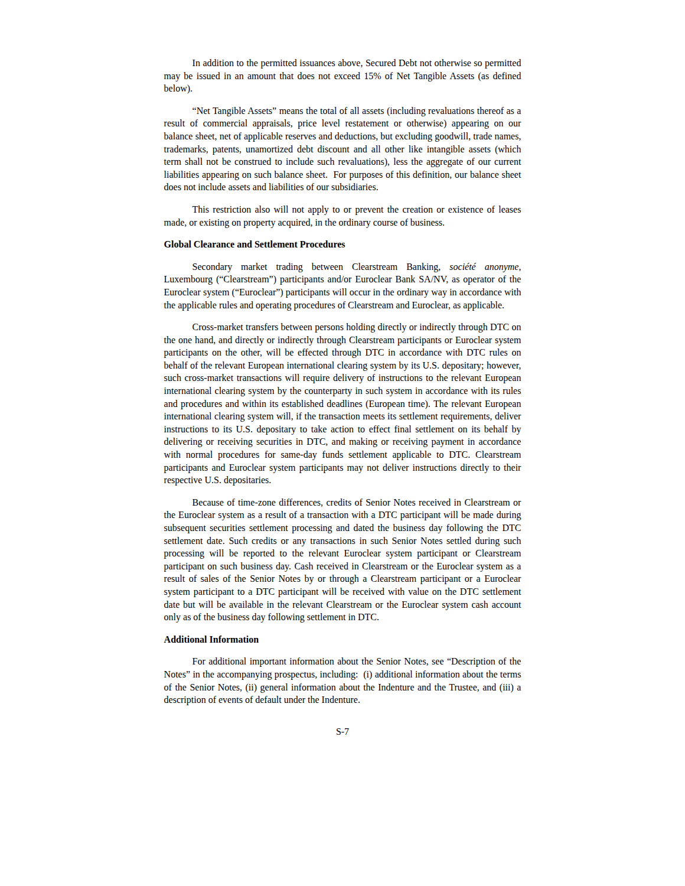In addition to the permitted issuances above, Secured Debt not otherwise so permitted may be issued in an amount that does not exceed 15% of Net Tangible Assets (as defined below).
“Net Tangible Assets” means the total of all assets (including revaluations thereof as a result of commercial appraisals, price level restatement or otherwise) appearing on our balance sheet, net of applicable reserves and deductions, but excluding goodwill, trade names, trademarks, patents, unamortized debt discount and all other like intangible assets (which term shall not be construed to include such revaluations), less the aggregate of our current liabilities appearing on such balance sheet. For purposes of this definition, our balance sheet does not include assets and liabilities of our subsidiaries.
This restriction also will not apply to or prevent the creation or existence of leases made, or existing on property acquired, in the ordinary course of business.
Global Clearance and Settlement Procedures
Secondary market trading between Clearstream Banking, société anonyme, Luxembourg (“Clearstream”) participants and/or Euroclear Bank SA/NV, as operator of the Euroclear system (“Euroclear”) participants will occur in the ordinary way in accordance with the applicable rules and operating procedures of Clearstream and Euroclear, as applicable.
Cross-market transfers between persons holding directly or indirectly through DTC on the one hand, and directly or indirectly through Clearstream participants or Euroclear system participants on the other, will be effected through DTC in accordance with DTC rules on behalf of the relevant European international clearing system by its U.S. depositary; however, such cross-market transactions will require delivery of instructions to the relevant European international clearing system by the counterparty in such system in accordance with its rules and procedures and within its established deadlines (European time). The relevant European international clearing system will, if the transaction meets its settlement requirements, deliver instructions to its U.S. depositary to take action to effect final settlement on its behalf by delivering or receiving securities in DTC, and making or receiving payment in accordance with normal procedures for same-day funds settlement applicable to DTC. Clearstream participants and Euroclear system participants may not deliver instructions directly to their respective U.S. depositaries.
Because of time-zone differences, credits of Senior Notes received in Clearstream or the Euroclear system as a result of a transaction with a DTC participant will be made during subsequent securities settlement processing and dated the business day following the DTC settlement date. Such credits or any transactions in such Senior Notes settled during such processing will be reported to the relevant Euroclear system participant or Clearstream participant on such business day. Cash received in Clearstream or the Euroclear system as a result of sales of the Senior Notes by or through a Clearstream participant or a Euroclear system participant to a DTC participant will be received with value on the DTC settlement date but will be available in the relevant Clearstream or the Euroclear system cash account only as of the business day following settlement in DTC.
Additional Information
For additional important information about the Senior Notes, see “Description of the Notes” in the accompanying prospectus, including: (i) additional information about the terms of the Senior Notes, (ii) general information about the Indenture and the Trustee, and (iii) a description of events of default under the Indenture.
S-7